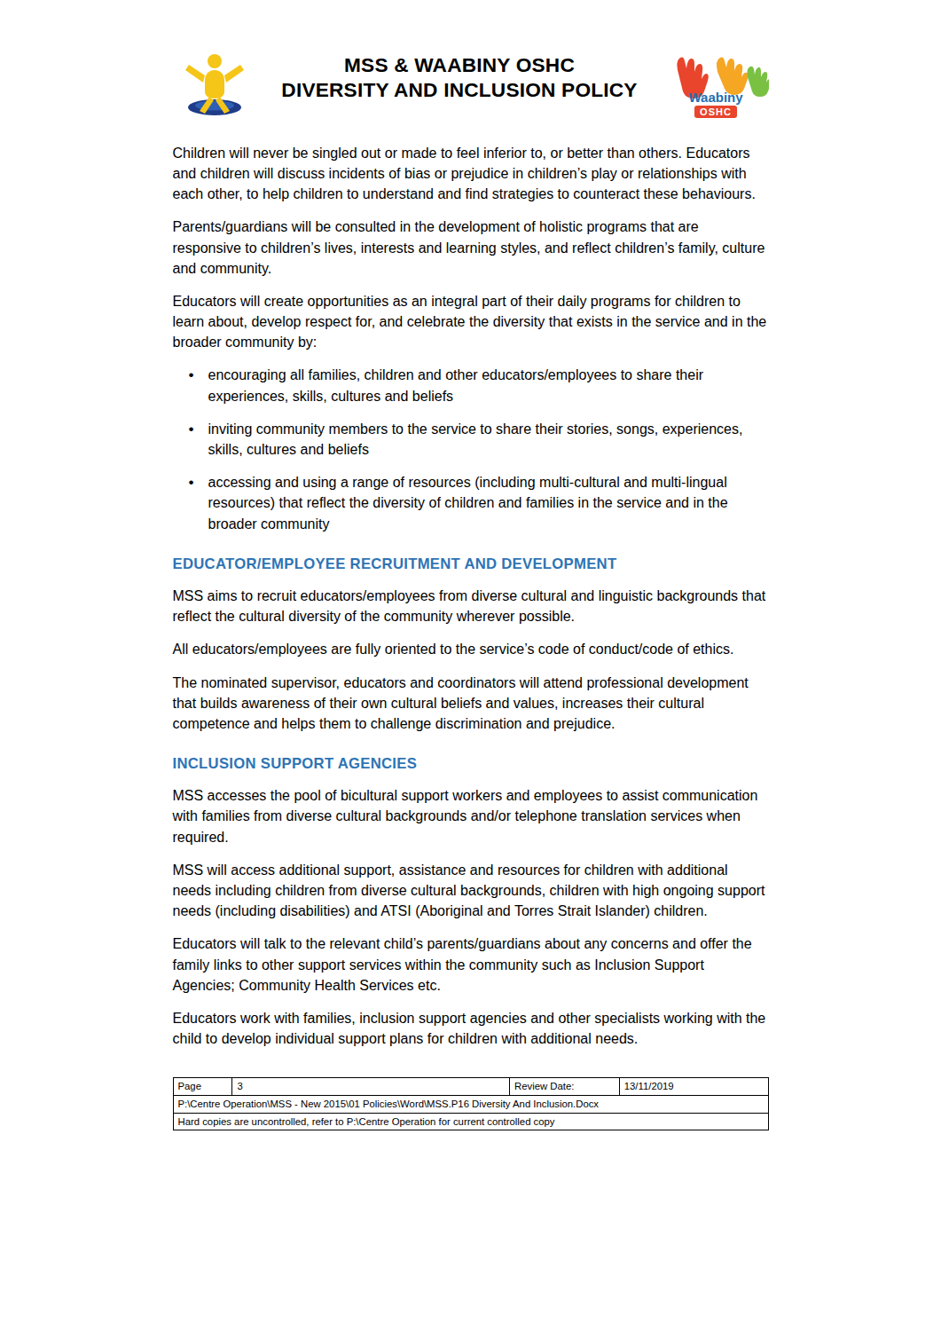MSS & WAABINY OSHC
DIVERSITY AND INCLUSION POLICY
Waabiny OSHC
Children will never be singled out or made to feel inferior to, or better than others. Educators and children will discuss incidents of bias or prejudice in children’s play or relationships with each other, to help children to understand and find strategies to counteract these behaviours.
Parents/guardians will be consulted in the development of holistic programs that are responsive to children’s lives, interests and learning styles, and reflect children’s family, culture and community.
Educators will create opportunities as an integral part of their daily programs for children to learn about, develop respect for, and celebrate the diversity that exists in the service and in the broader community by:
encouraging all families, children and other educators/employees to share their experiences, skills, cultures and beliefs
inviting community members to the service to share their stories, songs, experiences, skills, cultures and beliefs
accessing and using a range of resources (including multi-cultural and multi-lingual resources) that reflect the diversity of children and families in the service and in the broader community
Educator/Employee Recruitment and Development
MSS aims to recruit educators/employees from diverse cultural and linguistic backgrounds that reflect the cultural diversity of the community wherever possible.
All educators/employees are fully oriented to the service’s code of conduct/code of ethics.
The nominated supervisor, educators and coordinators will attend professional development that builds awareness of their own cultural beliefs and values, increases their cultural competence and helps them to challenge discrimination and prejudice.
Inclusion Support Agencies
MSS accesses the pool of bicultural support workers and employees to assist communication with families from diverse cultural backgrounds and/or telephone translation services when required.
MSS will access additional support, assistance and resources for children with additional needs including children from diverse cultural backgrounds, children with high ongoing support needs (including disabilities) and ATSI (Aboriginal and Torres Strait Islander) children.
Educators will talk to the relevant child’s parents/guardians about any concerns and offer the family links to other support services within the community such as Inclusion Support Agencies; Community Health Services etc.
Educators work with families, inclusion support agencies and other specialists working with the child to develop individual support plans for children with additional needs.
| Page | 3 | Review Date: | 13/11/2019 |
| P:\Centre Operation\MSS - New 2015\01 Policies\Word\MSS.P16 Diversity And Inclusion.Docx |
| Hard copies are uncontrolled, refer to P:\Centre Operation for current controlled copy |